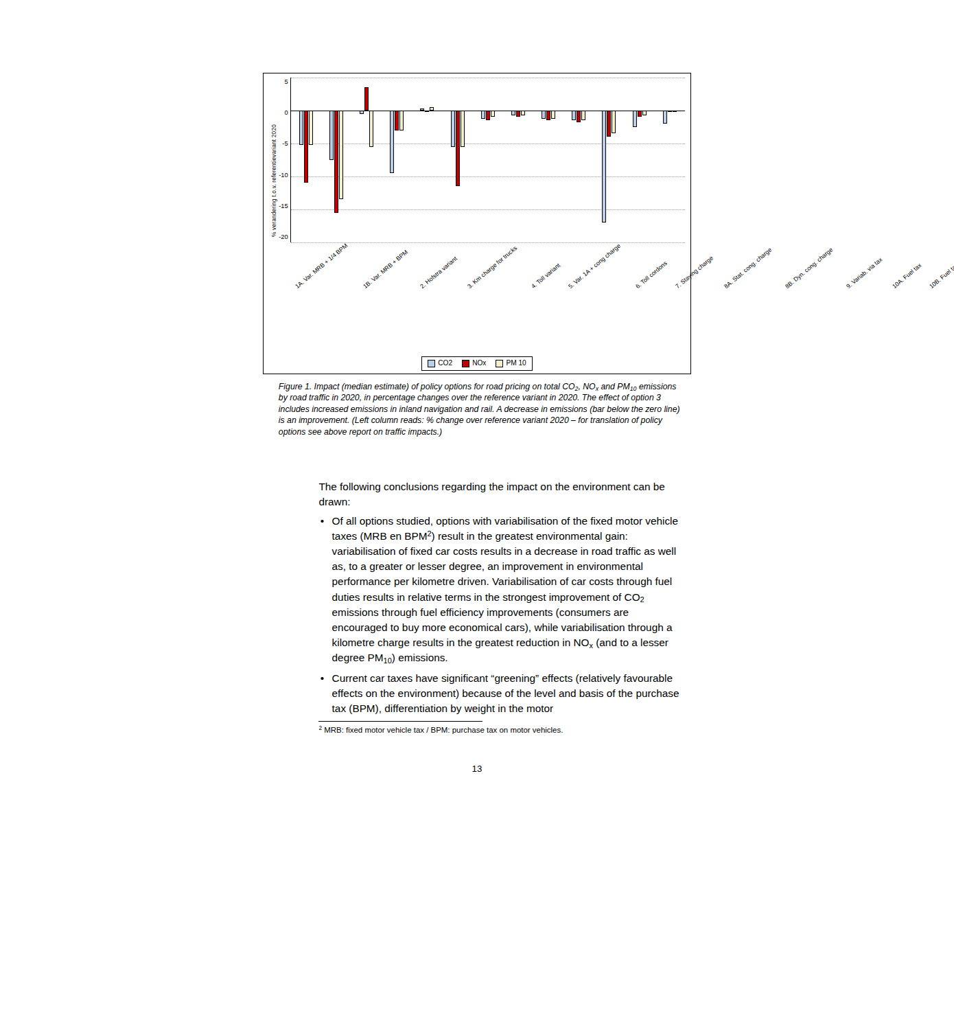% verandering t.o.v. referentievariant 2020
5
0
-5
-10
-15
-20
1A. Var. MRB + 1/4 BPM
1B. Var. MRB + BPM
2. Hofstra variant
3. Km charge for trucks
4. Toll variant
5. Var. 1A + cong charge
6. Toll cordons
7. Staying charge
8A. Stat. cong. charge
8B. Dyn. cong. charge
9. Variab. via tax
10A. Fuel tax
10B. Fuel tax + 0C
CO2
NOx
PM 10
Figure 1. Impact (median estimate) of policy options for road pricing on total CO2, NOx and PM10 emissions by road traffic in 2020, in percentage changes over the reference variant in 2020. The effect of option 3 includes increased emissions in inland navigation and rail. A decrease in emissions (bar below the zero line) is an improvement. (Left column reads: % change over reference variant 2020 – for translation of policy options see above report on traffic impacts.)
The following conclusions regarding the impact on the environment can be drawn:
Of all options studied, options with variabilisation of the fixed motor vehicle taxes (MRB en BPM2) result in the greatest environmental gain: variabilisation of fixed car costs results in a decrease in road traffic as well as, to a greater or lesser degree, an improvement in environmental performance per kilometre driven. Variabilisation of car costs through fuel duties results in relative terms in the strongest improvement of CO2 emissions through fuel efficiency improvements (consumers are encouraged to buy more economical cars), while variabilisation through a kilometre charge results in the greatest reduction in NOx (and to a lesser degree PM10) emissions.
Current car taxes have significant “greening” effects (relatively favourable effects on the environment) because of the level and basis of the purchase tax (BPM), differentiation by weight in the motor
2 MRB: fixed motor vehicle tax / BPM: purchase tax on motor vehicles.
13